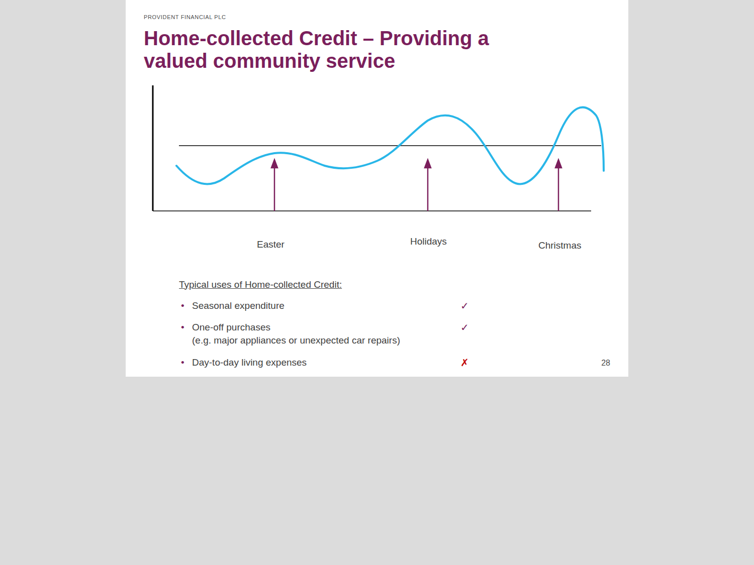Provident Financial PLC
Home-collected Credit – Providing a valued community service
Easter Holidays Christmas
Typical uses of Home-collected Credit:
Seasonal expenditure✓
One-off purchases✓ (e.g. major appliances or unexpected car repairs)
Day-to-day living expenses✗
28